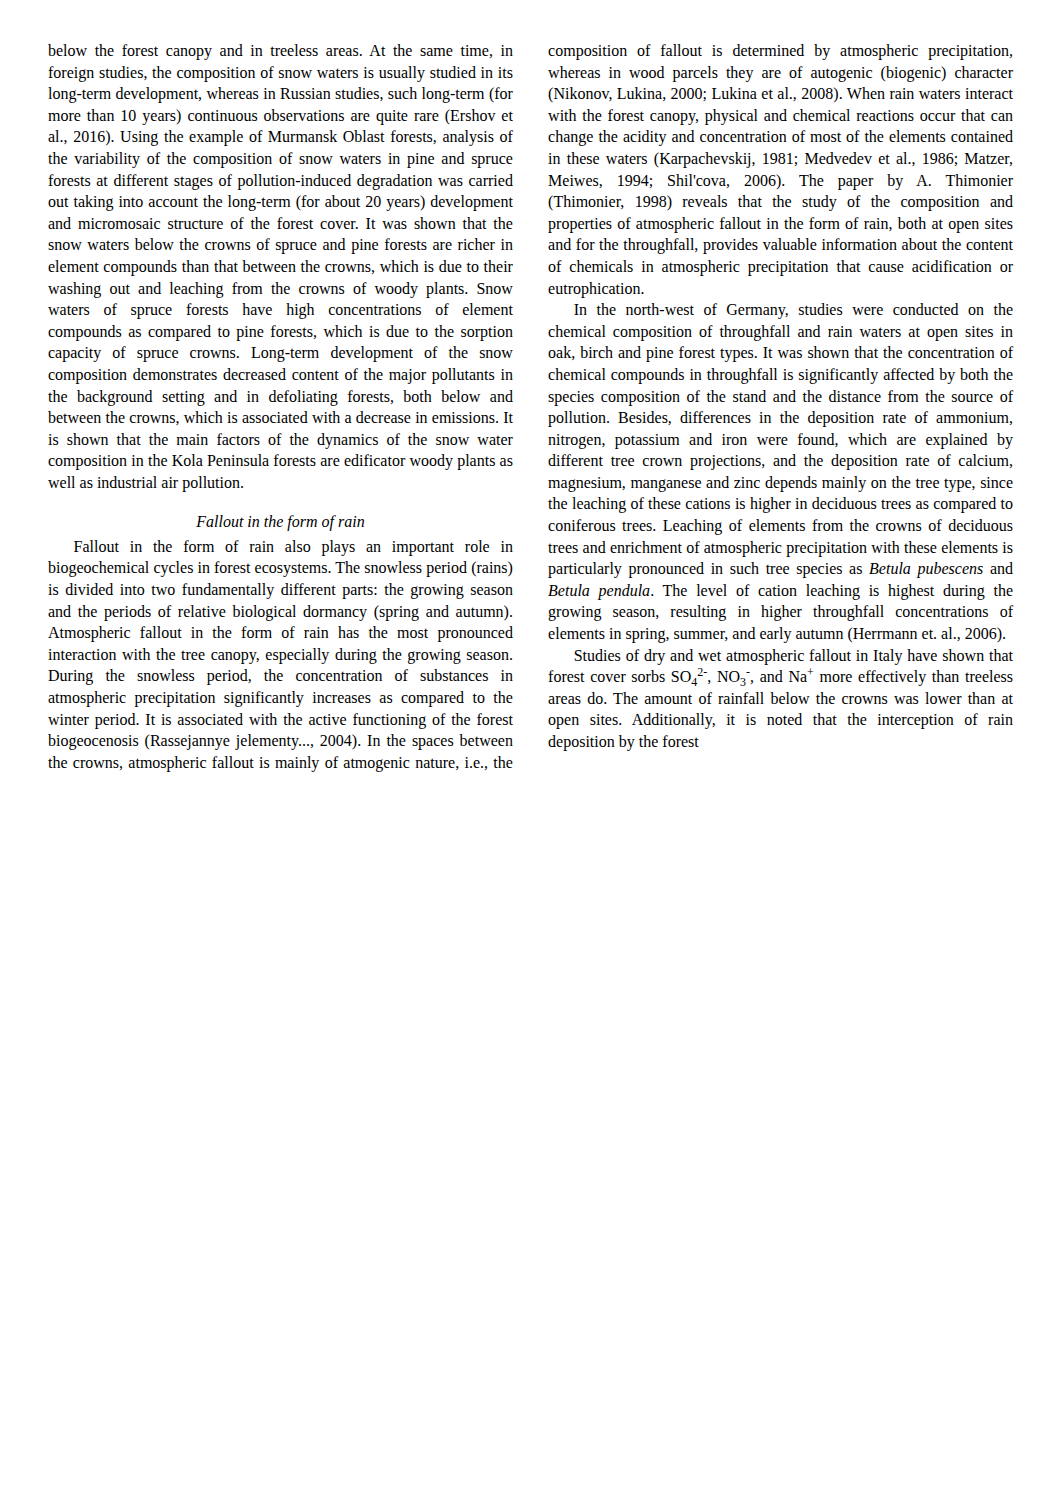below the forest canopy and in treeless areas. At the same time, in foreign studies, the composition of snow waters is usually studied in its long-term development, whereas in Russian studies, such long-term (for more than 10 years) continuous observations are quite rare (Ershov et al., 2016). Using the example of Murmansk Oblast forests, analysis of the variability of the composition of snow waters in pine and spruce forests at different stages of pollution-induced degradation was carried out taking into account the long-term (for about 20 years) development and micromosaic structure of the forest cover. It was shown that the snow waters below the crowns of spruce and pine forests are richer in element compounds than that between the crowns, which is due to their washing out and leaching from the crowns of woody plants. Snow waters of spruce forests have high concentrations of element compounds as compared to pine forests, which is due to the sorption capacity of spruce crowns. Long-term development of the snow composition demonstrates decreased content of the major pollutants in the background setting and in defoliating forests, both below and between the crowns, which is associated with a decrease in emissions. It is shown that the main factors of the dynamics of the snow water composition in the Kola Peninsula forests are edificator woody plants as well as industrial air pollution.
Fallout in the form of rain
Fallout in the form of rain also plays an important role in biogeochemical cycles in forest ecosystems. The snowless period (rains) is divided into two fundamentally different parts: the growing season and the periods of relative biological dormancy (spring and autumn). Atmospheric fallout in the form of rain has the most pronounced interaction with the tree canopy, especially during the growing season. During the snowless period, the concentration of substances in atmospheric precipitation significantly increases as compared to the winter period. It is associated with the active functioning of the forest biogeocenosis (Rassejannye jelementy..., 2004). In the spaces between the crowns, atmospheric fallout is mainly of atmogenic nature, i.e., the composition of fallout is determined by atmospheric precipitation, whereas in wood parcels they are of autogenic (biogenic) character (Nikonov, Lukina, 2000; Lukina et al., 2008). When rain waters interact with the forest canopy, physical and chemical reactions occur that can change the acidity and concentration of most of the elements contained in these waters (Karpachevskij, 1981; Medvedev et al., 1986; Matzer, Meiwes, 1994; Shil'cova, 2006). The paper by A. Thimonier (Thimonier, 1998) reveals that the study of the composition and properties of atmospheric fallout in the form of rain, both at open sites and for the throughfall, provides valuable information about the content of chemicals in atmospheric precipitation that cause acidification or eutrophication.
In the north-west of Germany, studies were conducted on the chemical composition of throughfall and rain waters at open sites in oak, birch and pine forest types. It was shown that the concentration of chemical compounds in throughfall is significantly affected by both the species composition of the stand and the distance from the source of pollution. Besides, differences in the deposition rate of ammonium, nitrogen, potassium and iron were found, which are explained by different tree crown projections, and the deposition rate of calcium, magnesium, manganese and zinc depends mainly on the tree type, since the leaching of these cations is higher in deciduous trees as compared to coniferous trees. Leaching of elements from the crowns of deciduous trees and enrichment of atmospheric precipitation with these elements is particularly pronounced in such tree species as Betula pubescens and Betula pendula. The level of cation leaching is highest during the growing season, resulting in higher throughfall concentrations of elements in spring, summer, and early autumn (Herrmann et. al., 2006).
Studies of dry and wet atmospheric fallout in Italy have shown that forest cover sorbs SO42-, NO3-, and Na+ more effectively than treeless areas do. The amount of rainfall below the crowns was lower than at open sites. Additionally, it is noted that the interception of rain deposition by the forest